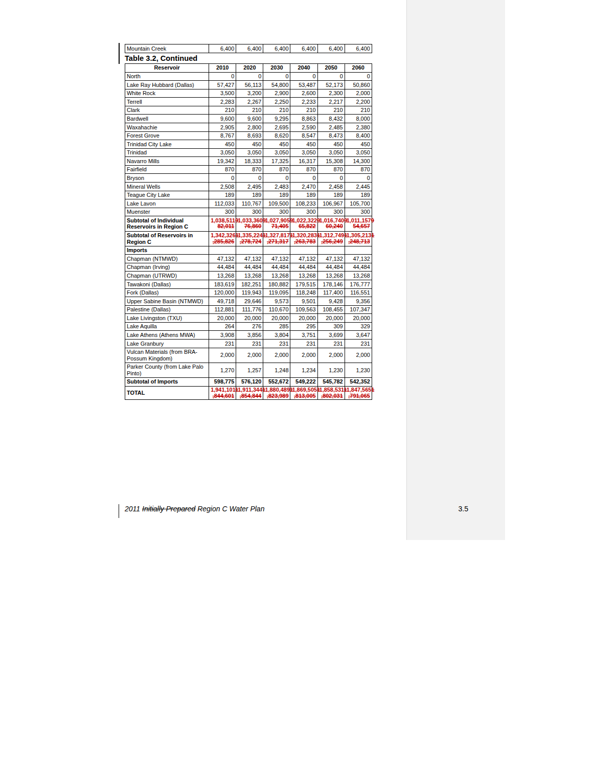| Mountain Creek | 6,400 | 6,400 | 6,400 | 6,400 | 6,400 | 6,400 |
Table 3.2, Continued
| Reservoir | 2010 | 2020 | 2030 | 2040 | 2050 | 2060 |
| --- | --- | --- | --- | --- | --- | --- |
| North | 0 | 0 | 0 | 0 | 0 | 0 |
| Lake Ray Hubbard (Dallas) | 57,427 | 56,113 | 54,800 | 53,487 | 52,173 | 50,860 |
| White Rock | 3,500 | 3,200 | 2,900 | 2,600 | 2,300 | 2,000 |
| Terrell | 2,283 | 2,267 | 2,250 | 2,233 | 2,217 | 2,200 |
| Clark | 210 | 210 | 210 | 210 | 210 | 210 |
| Bardwell | 9,600 | 9,600 | 9,295 | 8,863 | 8,432 | 8,000 |
| Waxahachie | 2,905 | 2,800 | 2,695 | 2,590 | 2,485 | 2,380 |
| Forest Grove | 8,767 | 8,693 | 8,620 | 8,547 | 8,473 | 8,400 |
| Trinidad City Lake | 450 | 450 | 450 | 450 | 450 | 450 |
| Trinidad | 3,050 | 3,050 | 3,050 | 3,050 | 3,050 | 3,050 |
| Navarro Mills | 19,342 | 18,333 | 17,325 | 16,317 | 15,308 | 14,300 |
| Fairfield | 870 | 870 | 870 | 870 | 870 | 870 |
| Bryson | 0 | 0 | 0 | 0 | 0 | 0 |
| Mineral Wells | 2,508 | 2,495 | 2,483 | 2,470 | 2,458 | 2,445 |
| Teague City Lake | 189 | 189 | 189 | 189 | 189 | 189 |
| Lake Lavon | 112,033 | 110,767 | 109,500 | 108,233 | 106,967 | 105,700 |
| Muenster | 300 | 300 | 300 | 300 | 300 | 300 |
| Subtotal of Individual Reservoirs in Region C | 1,038,511 9 82,011 | 1,033,360 9 76,860 | 1,027,905 9 71,405 | 1,022,322 9 65,822 | 1,016,740 9 60,240 | 1,011,157 9 54,657 |
| Subtotal of Reservoirs in Region C | 1,342,326 1 ,285,826 | 1,335,224 1 ,278,724 | 1,327,817 1 ,271,317 | 1,320,283 1 ,263,783 | 1,312,749 1 ,256,249 | 1,305,213 1 ,248,713 |
| Imports | | | | | | |
| Chapman (NTMWD) | 47,132 | 47,132 | 47,132 | 47,132 | 47,132 | 47,132 |
| Chapman (Irving) | 44,484 | 44,484 | 44,484 | 44,484 | 44,484 | 44,484 |
| Chapman (UTRWD) | 13,268 | 13,268 | 13,268 | 13,268 | 13,268 | 13,268 |
| Tawakoni (Dallas) | 183,619 | 182,251 | 180,882 | 179,515 | 178,146 | 176,777 |
| Fork (Dallas) | 120,000 | 119,943 | 119,095 | 118,248 | 117,400 | 116,551 |
| Upper Sabine Basin (NTMWD) | 49,718 | 29,646 | 9,573 | 9,501 | 9,428 | 9,356 |
| Palestine (Dallas) | 112,881 | 111,776 | 110,670 | 109,563 | 108,455 | 107,347 |
| Lake Livingston (TXU) | 20,000 | 20,000 | 20,000 | 20,000 | 20,000 | 20,000 |
| Lake Aquilla | 264 | 276 | 285 | 295 | 309 | 329 |
| Lake Athens (Athens MWA) | 3,908 | 3,856 | 3,804 | 3,751 | 3,699 | 3,647 |
| Lake Granbury | 231 | 231 | 231 | 231 | 231 | 231 |
| Vulcan Materials (from BRA-Possum Kingdom) | 2,000 | 2,000 | 2,000 | 2,000 | 2,000 | 2,000 |
| Parker County (from Lake Palo Pinto) | 1,270 | 1,257 | 1,248 | 1,234 | 1,230 | 1,230 |
| Subtotal of Imports | 598,775 | 576,120 | 552,672 | 549,222 | 545,782 | 542,352 |
| TOTAL | 1,941,101 1 ,844,601 | 1,911,344 1 ,854,844 | 1,880,489 1 ,823,989 | 1,869,505 1 ,813,005 | 1,858,531 1 ,802,031 | 1,847,565 1 ,791,065 |
2011 Initially Prepared Region C Water Plan 3.5